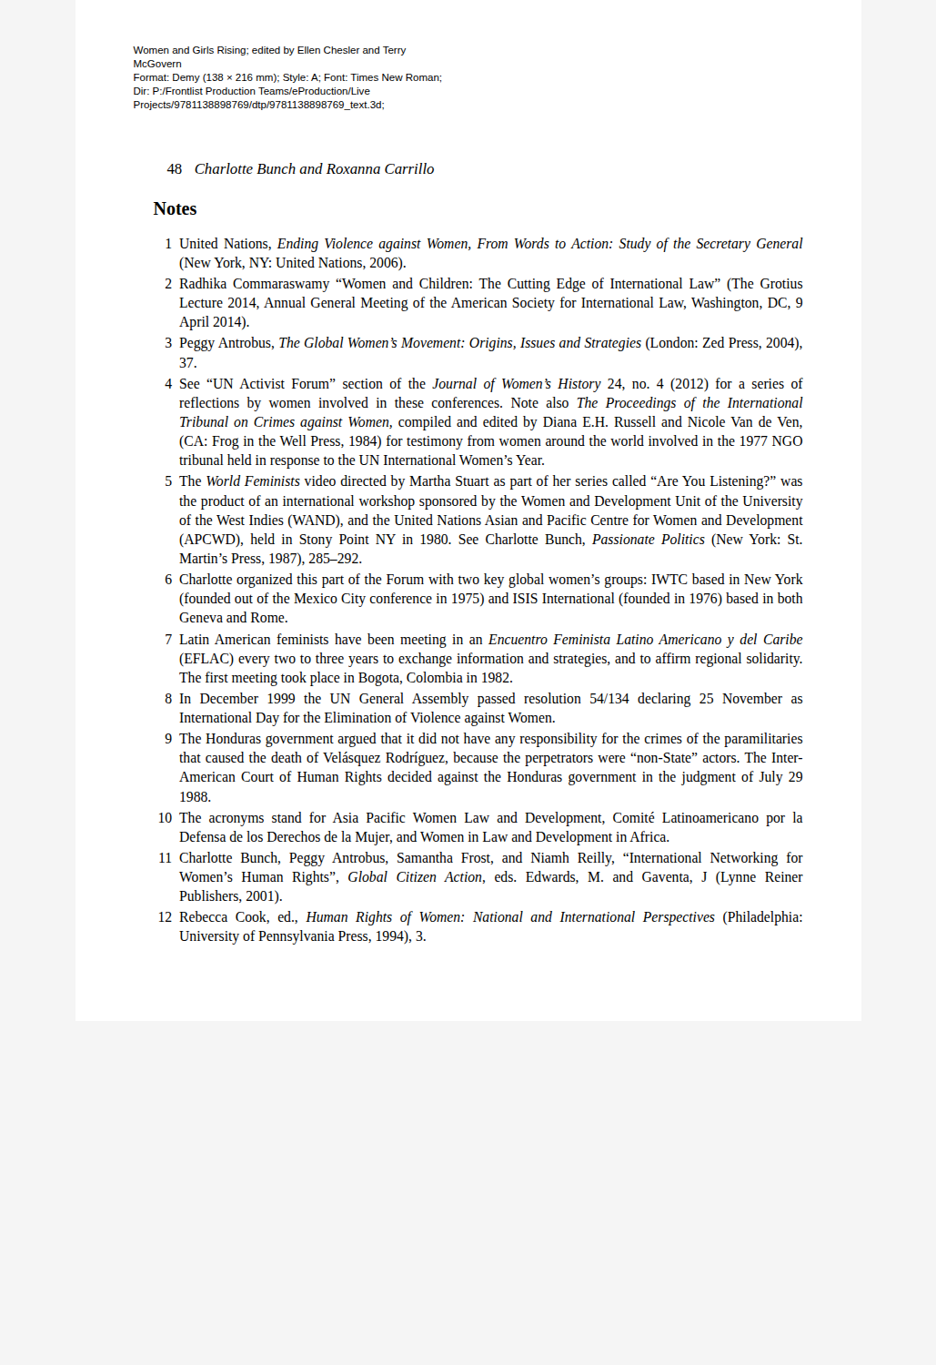Women and Girls Rising; edited by Ellen Chesler and Terry McGovern
Format: Demy (138 × 216 mm); Style: A; Font: Times New Roman;
Dir: P:/Frontlist Production Teams/eProduction/Live Projects/9781138898769/dtp/9781138898769_text.3d;
48 Charlotte Bunch and Roxanna Carrillo
Notes
1 United Nations, Ending Violence against Women, From Words to Action: Study of the Secretary General (New York, NY: United Nations, 2006).
2 Radhika Commaraswamy “Women and Children: The Cutting Edge of International Law” (The Grotius Lecture 2014, Annual General Meeting of the American Society for International Law, Washington, DC, 9 April 2014).
3 Peggy Antrobus, The Global Women’s Movement: Origins, Issues and Strategies (London: Zed Press, 2004), 37.
4 See “UN Activist Forum” section of the Journal of Women’s History 24, no. 4 (2012) for a series of reflections by women involved in these conferences. Note also The Proceedings of the International Tribunal on Crimes against Women, compiled and edited by Diana E.H. Russell and Nicole Van de Ven, (CA: Frog in the Well Press, 1984) for testimony from women around the world involved in the 1977 NGO tribunal held in response to the UN International Women’s Year.
5 The World Feminists video directed by Martha Stuart as part of her series called “Are You Listening?” was the product of an international workshop sponsored by the Women and Development Unit of the University of the West Indies (WAND), and the United Nations Asian and Pacific Centre for Women and Development (APCWD), held in Stony Point NY in 1980. See Charlotte Bunch, Passionate Politics (New York: St. Martin’s Press, 1987), 285–292.
6 Charlotte organized this part of the Forum with two key global women’s groups: IWTC based in New York (founded out of the Mexico City conference in 1975) and ISIS International (founded in 1976) based in both Geneva and Rome.
7 Latin American feminists have been meeting in an Encuentro Feminista Latino Americano y del Caribe (EFLAC) every two to three years to exchange information and strategies, and to affirm regional solidarity. The first meeting took place in Bogota, Colombia in 1982.
8 In December 1999 the UN General Assembly passed resolution 54/134 declaring 25 November as International Day for the Elimination of Violence against Women.
9 The Honduras government argued that it did not have any responsibility for the crimes of the paramilitaries that caused the death of Velásquez Rodríguez, because the perpetrators were “non-State” actors. The Inter-American Court of Human Rights decided against the Honduras government in the judgment of July 29 1988.
10 The acronyms stand for Asia Pacific Women Law and Development, Comité Latinoamericano por la Defensa de los Derechos de la Mujer, and Women in Law and Development in Africa.
11 Charlotte Bunch, Peggy Antrobus, Samantha Frost, and Niamh Reilly, “International Networking for Women’s Human Rights”, Global Citizen Action, eds. Edwards, M. and Gaventa, J (Lynne Reiner Publishers, 2001).
12 Rebecca Cook, ed., Human Rights of Women: National and International Perspectives (Philadelphia: University of Pennsylvania Press, 1994), 3.